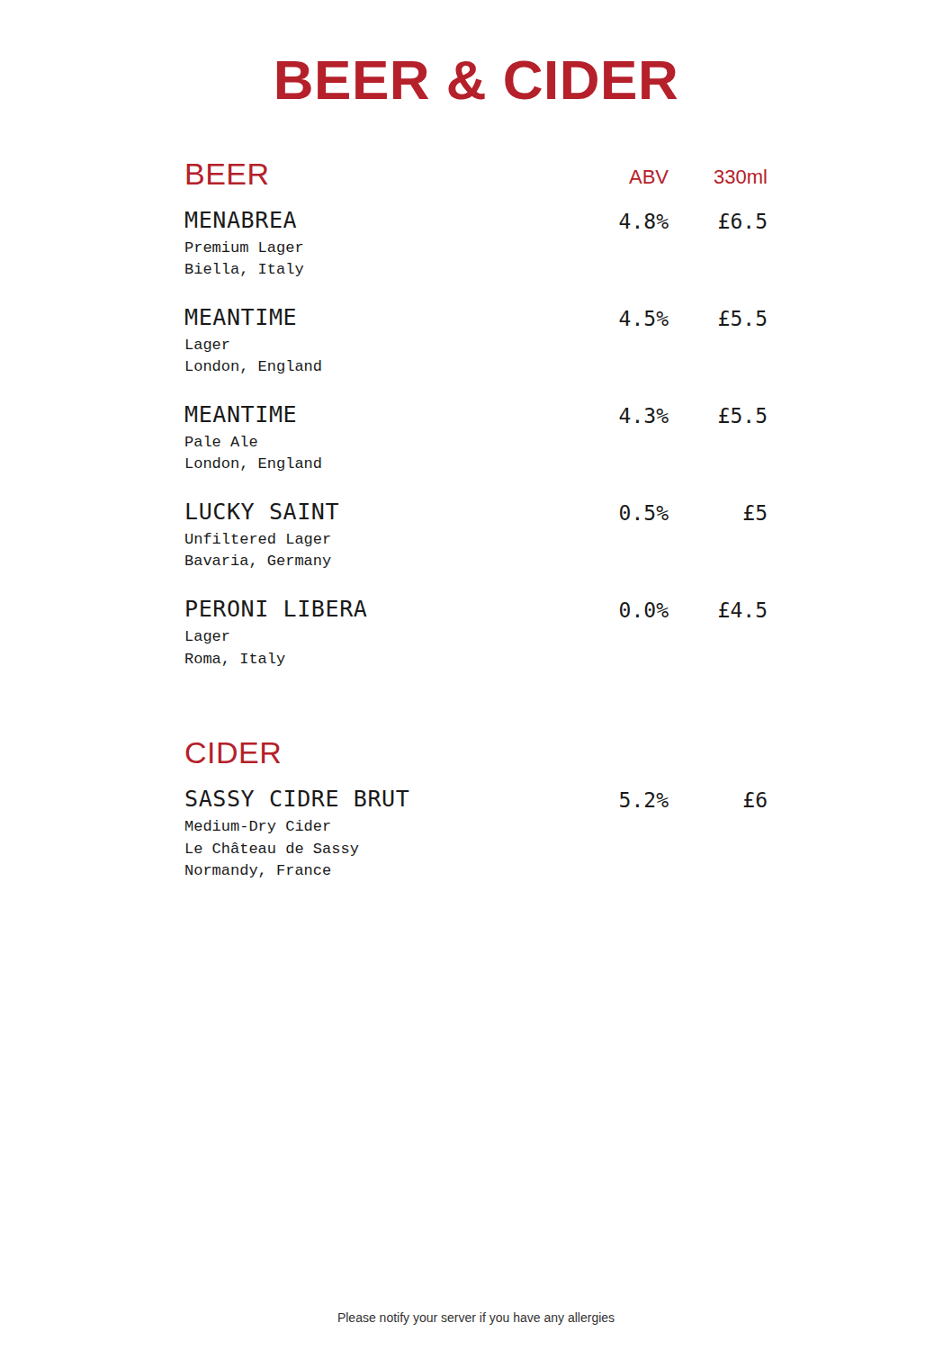BEER & CIDER
BEER
ABV
330ml
MENABREA
Premium Lager
Biella, Italy
4.8%
£6.5
MEANTIME
Lager
London, England
4.5%
£5.5
MEANTIME
Pale Ale
London, England
4.3%
£5.5
LUCKY SAINT
Unfiltered Lager
Bavaria, Germany
0.5%
£5
PERONI LIBERA
Lager
Roma, Italy
0.0%
£4.5
CIDER
SASSY CIDRE BRUT
Medium-Dry Cider
Le Château de Sassy
Normandy, France
5.2%
£6
Please notify your server if you have any allergies